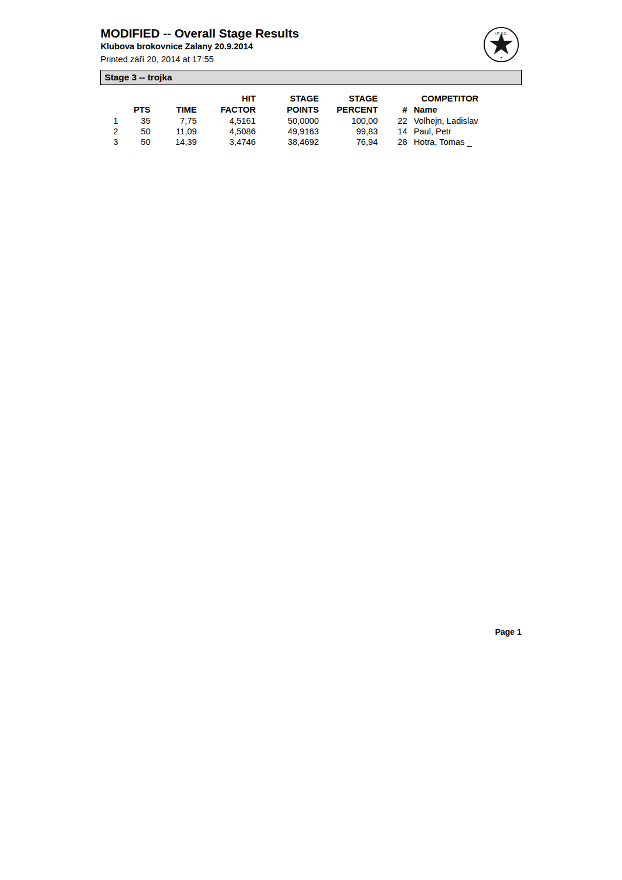MODIFIED -- Overall Stage Results
Klubova brokovnice Zalany 20.9.2014
Printed září 20, 2014 at 17:55
I.P. S.C. ●
Stage 3 -- trojka
| | | | HIT | STAGE | STAGE | COMPETITOR |
| --- | --- | --- | --- | --- | --- | --- |
| | PTS | TIME | FACTOR | POINTS | PERCENT | # | Name |
| 1 | 35 | 7,75 | 4,5161 | 50,0000 | 100,00 | 22 | Volhejn, Ladislav |
| 2 | 50 | 11,09 | 4,5086 | 49,9163 | 99,83 | 14 | Paul, Petr |
| 3 | 50 | 14,39 | 3,4746 | 38,4692 | 76,94 | 28 | Hotra, Tomas _ |
Page 1